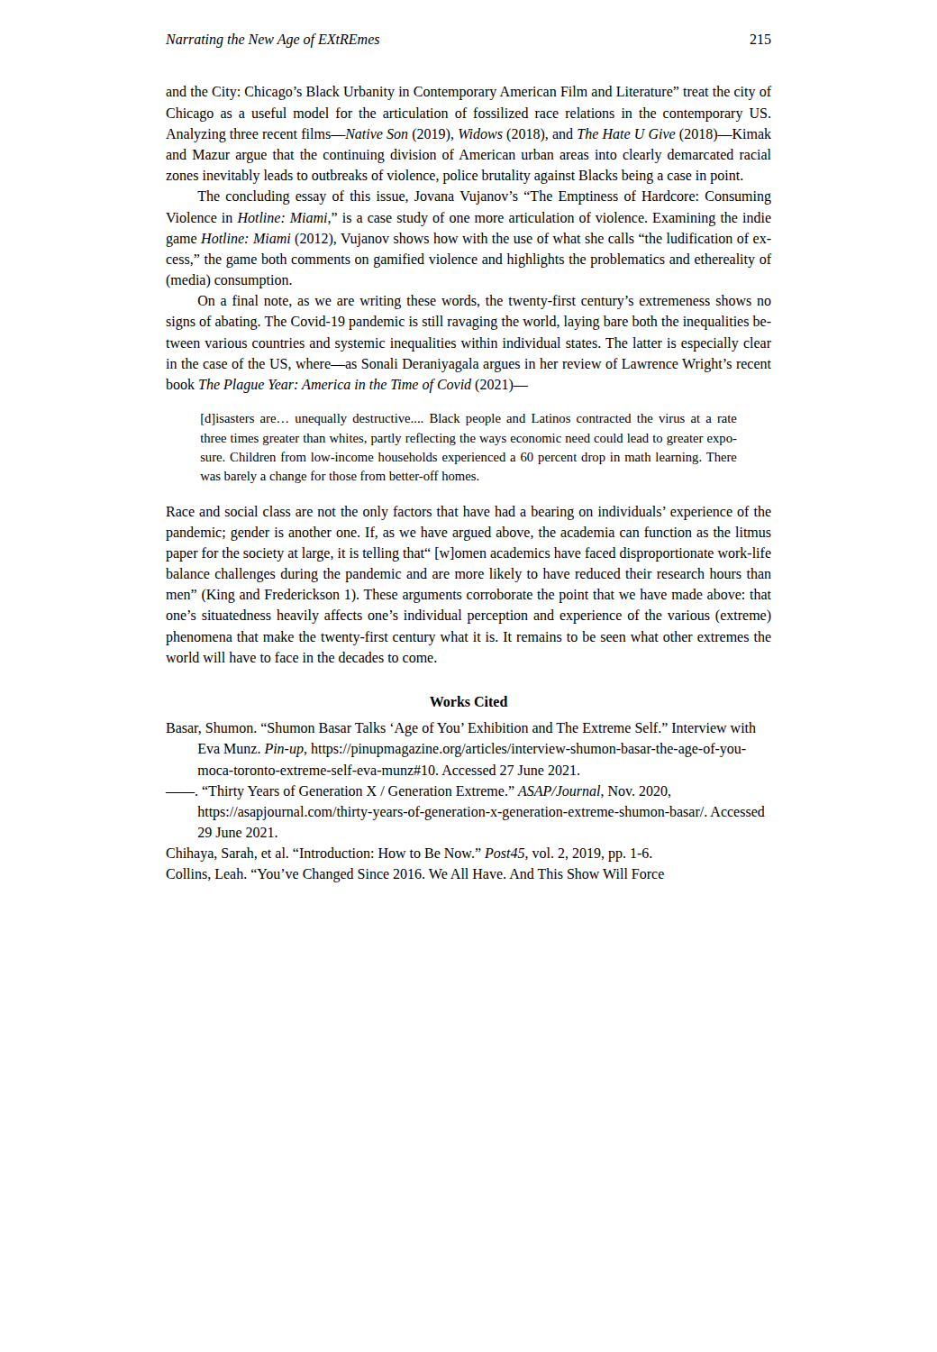Narrating the New Age of EXtREmes 215
and the City: Chicago’s Black Urbanity in Contemporary American Film and Literature” treat the city of Chicago as a useful model for the articulation of fossilized race relations in the contemporary US. Analyzing three recent films—Native Son (2019), Widows (2018), and The Hate U Give (2018)—Kimak and Mazur argue that the continuing division of American urban areas into clearly demarcated racial zones inevitably leads to outbreaks of violence, police brutality against Blacks being a case in point.
The concluding essay of this issue, Jovana Vujanov’s “The Emptiness of Hardcore: Consuming Violence in Hotline: Miami,” is a case study of one more articulation of violence. Examining the indie game Hotline: Miami (2012), Vujanov shows how with the use of what she calls “the ludification of excess,” the game both comments on gamified violence and highlights the problematics and ethereality of (media) consumption.
On a final note, as we are writing these words, the twenty-first century’s extremeness shows no signs of abating. The Covid-19 pandemic is still ravaging the world, laying bare both the inequalities between various countries and systemic inequalities within individual states. The latter is especially clear in the case of the US, where—as Sonali Deraniyagala argues in her review of Lawrence Wright’s recent book The Plague Year: America in the Time of Covid (2021)—
[d]isasters are… unequally destructive.... Black people and Latinos contracted the virus at a rate three times greater than whites, partly reflecting the ways economic need could lead to greater exposure. Children from low-income households experienced a 60 percent drop in math learning. There was barely a change for those from better-off homes.
Race and social class are not the only factors that have had a bearing on individuals’ experience of the pandemic; gender is another one. If, as we have argued above, the academia can function as the litmus paper for the society at large, it is telling that“ [w]omen academics have faced disproportionate work-life balance challenges during the pandemic and are more likely to have reduced their research hours than men” (King and Frederickson 1). These arguments corroborate the point that we have made above: that one’s situatedness heavily affects one’s individual perception and experience of the various (extreme) phenomena that make the twenty-first century what it is. It remains to be seen what other extremes the world will have to face in the decades to come.
Works Cited
Basar, Shumon. “Shumon Basar Talks ‘Age of You’ Exhibition and The Extreme Self.” Interview with Eva Munz. Pin-up, https://pinupmagazine.org/articles/interview-shumon-basar-the-age-of-you-moca-toronto-extreme-self-eva-munz#10. Accessed 27 June 2021.
——. “Thirty Years of Generation X / Generation Extreme.” ASAP/Journal, Nov. 2020, https://asapjournal.com/thirty-years-of-generation-x-generation-extreme-shumon-basar/. Accessed 29 June 2021.
Chihaya, Sarah, et al. “Introduction: How to Be Now.” Post45, vol. 2, 2019, pp. 1-6.
Collins, Leah. “You’ve Changed Since 2016. We All Have. And This Show Will Force